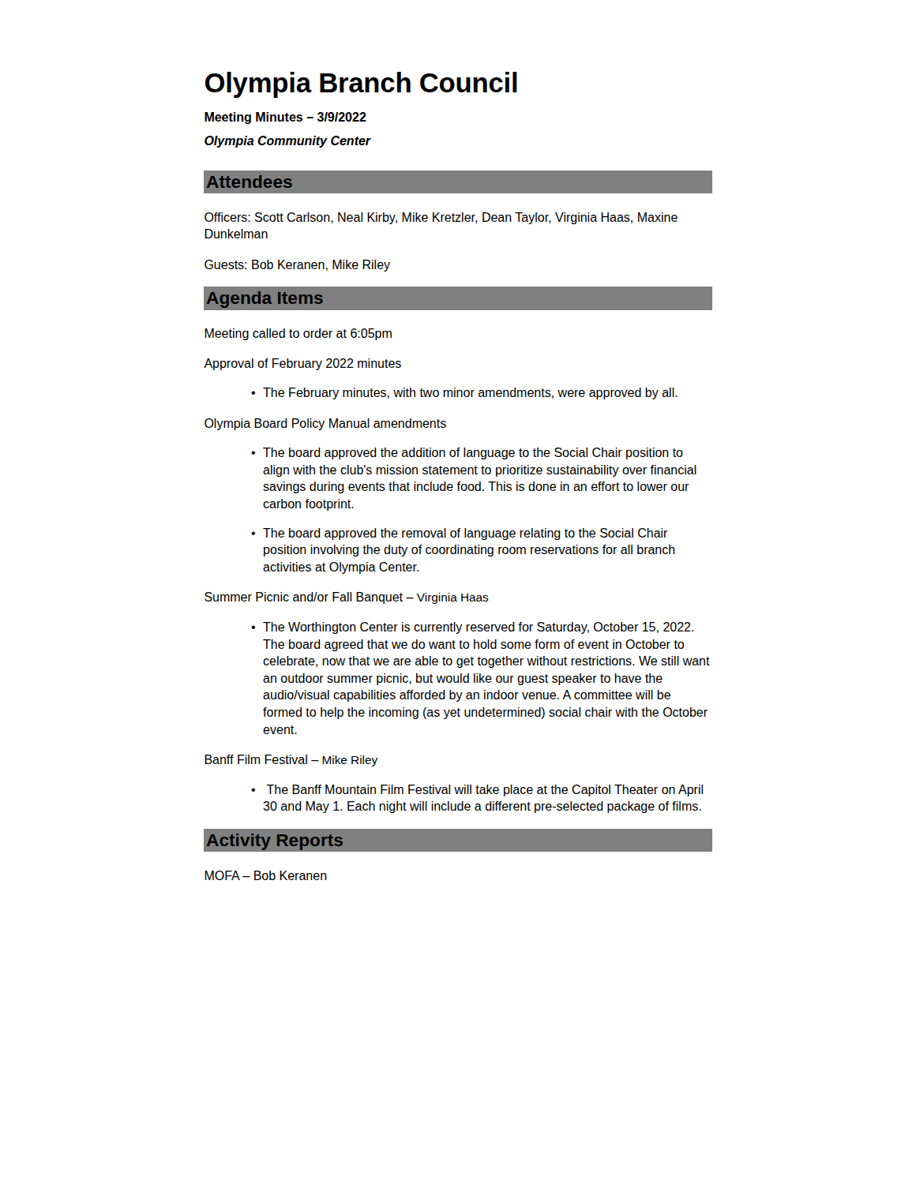Olympia Branch Council
Meeting Minutes – 3/9/2022
Olympia Community Center
Attendees
Officers: Scott Carlson, Neal Kirby, Mike Kretzler, Dean Taylor, Virginia Haas, Maxine Dunkelman
Guests: Bob Keranen, Mike Riley
Agenda Items
Meeting called to order at 6:05pm
Approval of February 2022 minutes
The February minutes, with two minor amendments, were approved by all.
Olympia Board Policy Manual amendments
The board approved the addition of language to the Social Chair position to align with the club's mission statement to prioritize sustainability over financial savings during events that include food. This is done in an effort to lower our carbon footprint.
The board approved the removal of language relating to the Social Chair position involving the duty of coordinating room reservations for all branch activities at Olympia Center.
Summer Picnic and/or Fall Banquet – Virginia Haas
The Worthington Center is currently reserved for Saturday, October 15, 2022. The board agreed that we do want to hold some form of event in October to celebrate, now that we are able to get together without restrictions. We still want an outdoor summer picnic, but would like our guest speaker to have the audio/visual capabilities afforded by an indoor venue. A committee will be formed to help the incoming (as yet undetermined) social chair with the October event.
Banff Film Festival – Mike Riley
The Banff Mountain Film Festival will take place at the Capitol Theater on April 30 and May 1. Each night will include a different pre-selected package of films.
Activity Reports
MOFA – Bob Keranen